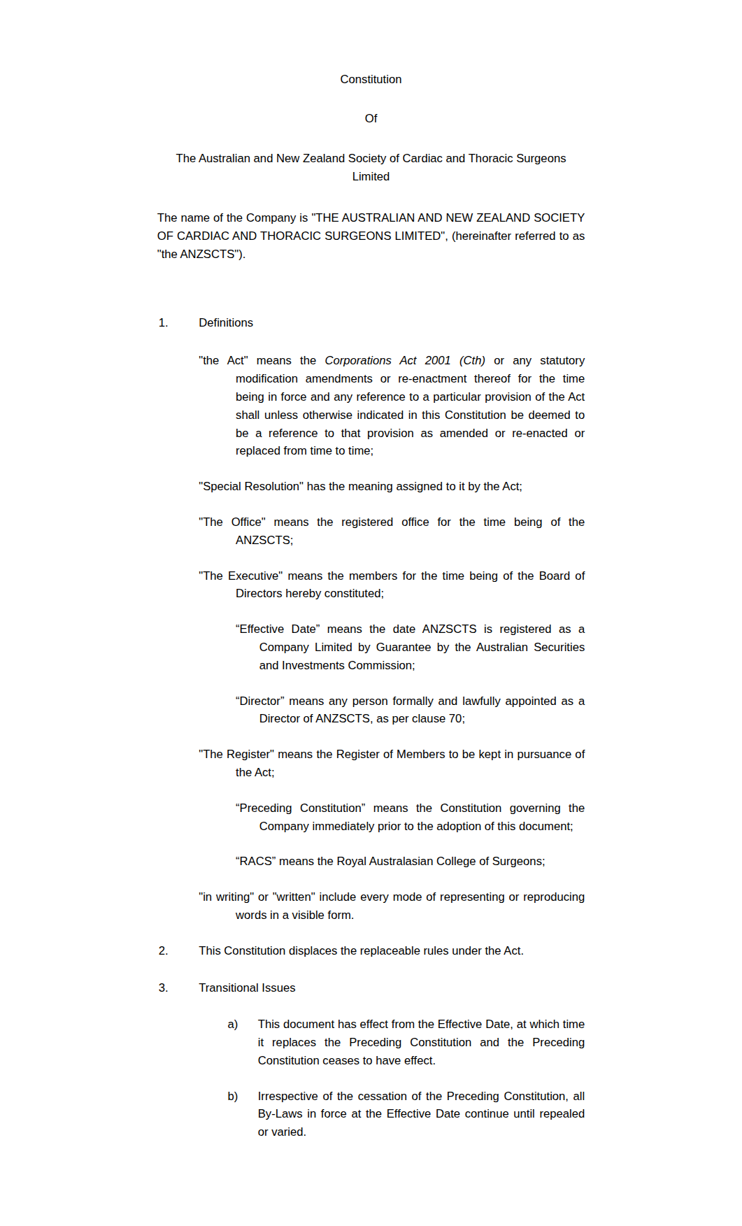Constitution
Of
The Australian and New Zealand Society of Cardiac and Thoracic Surgeons Limited
The name of the Company is "THE AUSTRALIAN AND NEW ZEALAND SOCIETY OF CARDIAC AND THORACIC SURGEONS LIMITED", (hereinafter referred to as "the ANZSCTS").
1.
Definitions
"the Act" means the Corporations Act 2001 (Cth) or any statutory modification amendments or re-enactment thereof for the time being in force and any reference to a particular provision of the Act shall unless otherwise indicated in this Constitution be deemed to be a reference to that provision as amended or re-enacted or replaced from time to time;
"Special Resolution" has the meaning assigned to it by the Act;
"The Office" means the registered office for the time being of the ANZSCTS;
"The Executive" means the members for the time being of the Board of Directors hereby constituted;
“Effective Date” means the date ANZSCTS is registered as a Company Limited by Guarantee by the Australian Securities and Investments Commission;
“Director” means any person formally and lawfully appointed as a Director of ANZSCTS, as per clause 70;
"The Register" means the Register of Members to be kept in pursuance of the Act;
“Preceding Constitution” means the Constitution governing the Company immediately prior to the adoption of this document;
“RACS” means the Royal Australasian College of Surgeons;
"in writing" or "written" include every mode of representing or reproducing words in a visible form.
2.
This Constitution displaces the replaceable rules under the Act.
3.
Transitional Issues
a)
This document has effect from the Effective Date, at which time it replaces the Preceding Constitution and the Preceding Constitution ceases to have effect.
b)
Irrespective of the cessation of the Preceding Constitution, all By-Laws in force at the Effective Date continue until repealed or varied.